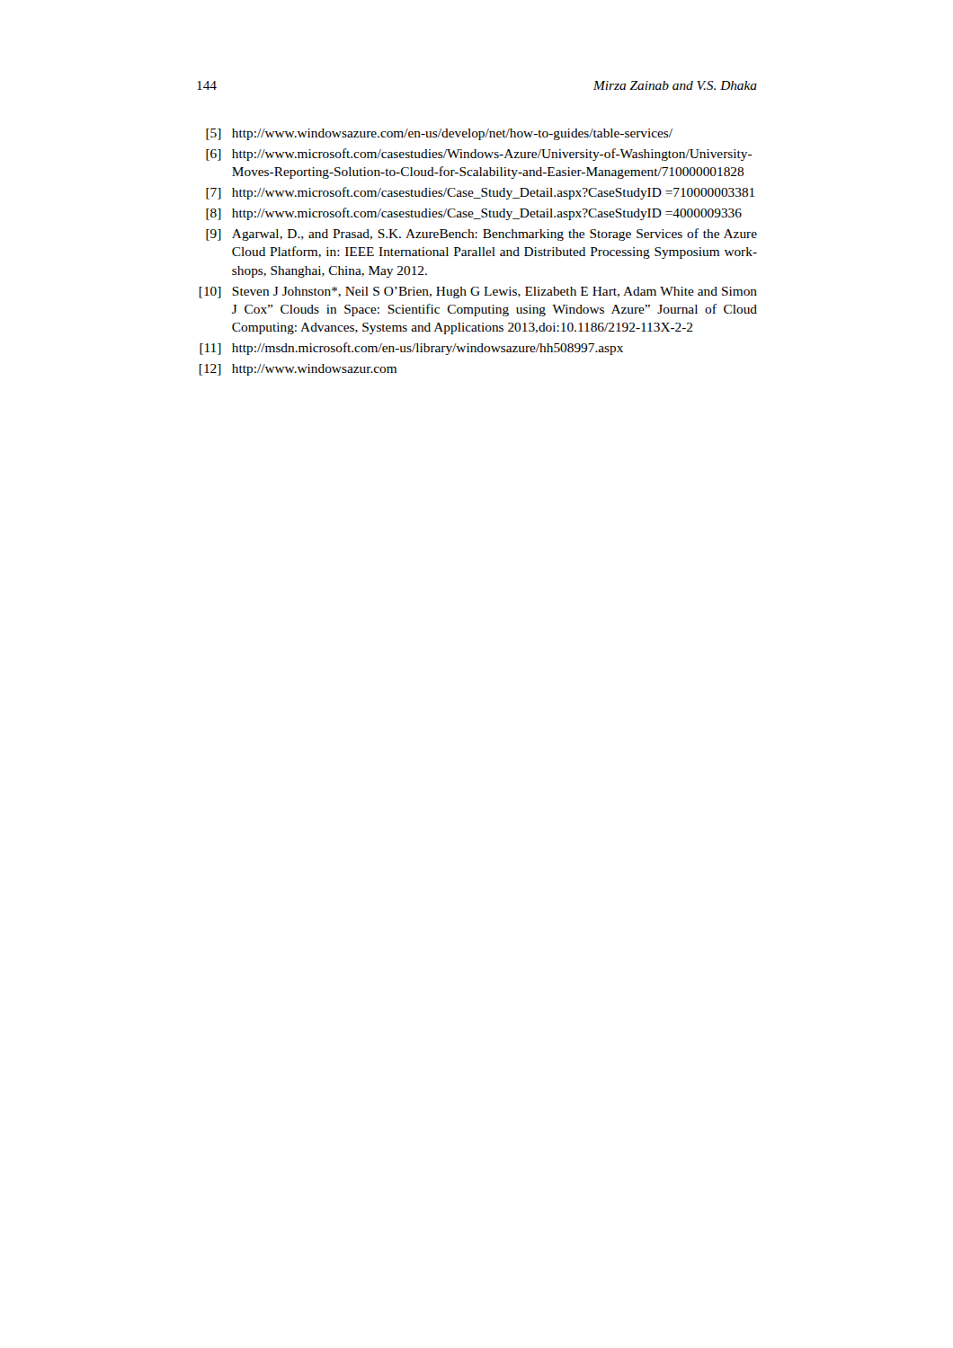144 Mirza Zainab and V.S. Dhaka
[5] http://www.windowsazure.com/en-us/develop/net/how-to-guides/table-services/
[6] http://www.microsoft.com/casestudies/Windows-Azure/University-of-Washington/University-Moves-Reporting-Solution-to-Cloud-for-Scalability-and-Easier-Management/710000001828
[7] http://www.microsoft.com/casestudies/Case_Study_Detail.aspx?CaseStudyID =710000003381
[8] http://www.microsoft.com/casestudies/Case_Study_Detail.aspx?CaseStudyID =4000009336
[9] Agarwal, D., and Prasad, S.K. AzureBench: Benchmarking the Storage Services of the Azure Cloud Platform, in: IEEE International Parallel and Distributed Processing Symposium work-shops, Shanghai, China, May 2012.
[10] Steven J Johnston*, Neil S O’Brien, Hugh G Lewis, Elizabeth E Hart, Adam White and Simon J Cox” Clouds in Space: Scientific Computing using Windows Azure” Journal of Cloud Computing: Advances, Systems and Applications 2013,doi:10.1186/2192-113X-2-2
[11] http://msdn.microsoft.com/en-us/library/windowsazure/hh508997.aspx
[12] http://www.windowsazur.com